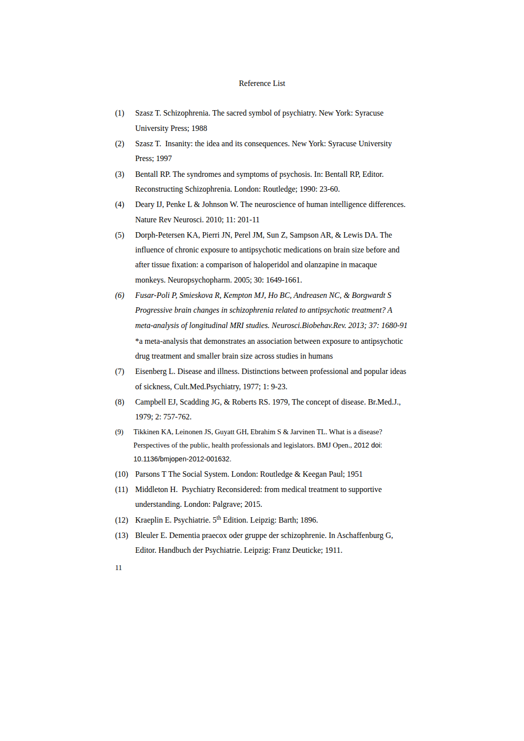Reference List
(1) Szasz T. Schizophrenia. The sacred symbol of psychiatry. New York: Syracuse University Press; 1988
(2) Szasz T. Insanity: the idea and its consequences. New York: Syracuse University Press; 1997
(3) Bentall RP. The syndromes and symptoms of psychosis. In: Bentall RP, Editor. Reconstructing Schizophrenia. London: Routledge; 1990: 23-60.
(4) Deary IJ, Penke L & Johnson W. The neuroscience of human intelligence differences. Nature Rev Neurosci. 2010; 11: 201-11
(5) Dorph-Petersen KA, Pierri JN, Perel JM, Sun Z, Sampson AR, & Lewis DA. The influence of chronic exposure to antipsychotic medications on brain size before and after tissue fixation: a comparison of haloperidol and olanzapine in macaque monkeys. Neuropsychopharm. 2005; 30: 1649-1661.
(6) Fusar-Poli P, Smieskova R, Kempton MJ, Ho BC, Andreasen NC, & Borgwardt S Progressive brain changes in schizophrenia related to antipsychotic treatment? A meta-analysis of longitudinal MRI studies. Neurosci.Biobehav.Rev. 2013; 37: 1680-91 *a meta-analysis that demonstrates an association between exposure to antipsychotic drug treatment and smaller brain size across studies in humans
(7) Eisenberg L. Disease and illness. Distinctions between professional and popular ideas of sickness, Cult.Med.Psychiatry, 1977; 1: 9-23.
(8) Campbell EJ, Scadding JG, & Roberts RS. 1979, The concept of disease. Br.Med.J., 1979; 2: 757-762.
(9) Tikkinen KA, Leinonen JS, Guyatt GH, Ebrahim S & Jarvinen TL. What is a disease? Perspectives of the public, health professionals and legislators. BMJ Open., 2012 doi: 10.1136/bmjopen-2012-001632.
(10) Parsons T The Social System. London: Routledge & Keegan Paul; 1951
(11) Middleton H. Psychiatry Reconsidered: from medical treatment to supportive understanding. London: Palgrave; 2015.
(12) Kraeplin E. Psychiatrie. 5th Edition. Leipzig: Barth; 1896.
(13) Bleuler E. Dementia praecox oder gruppe der schizophrenie. In Aschaffenburg G, Editor. Handbuch der Psychiatrie. Leipzig: Franz Deuticke; 1911.
11